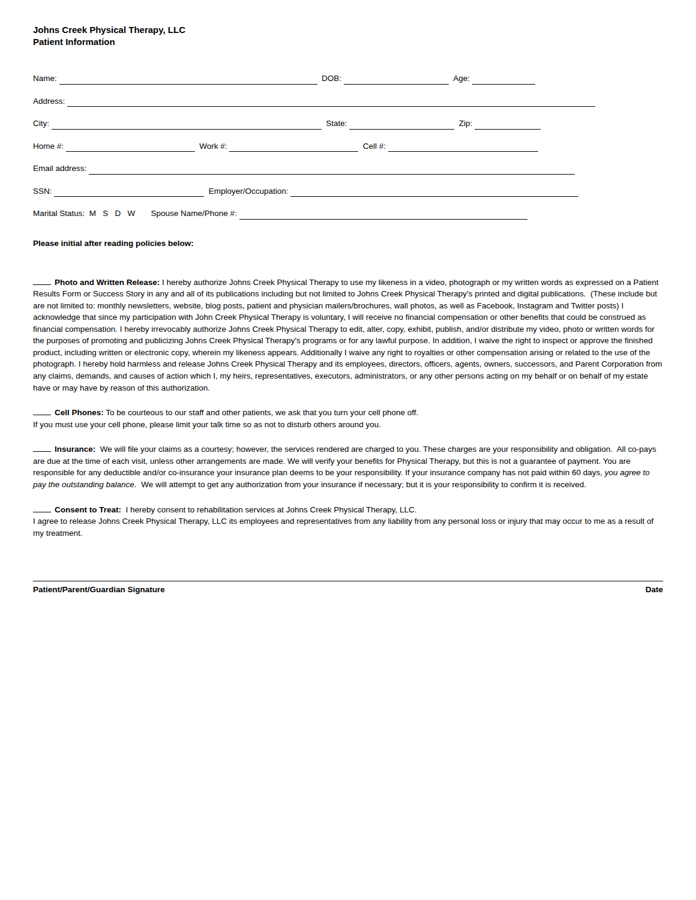Johns Creek Physical Therapy, LLC
Patient Information
Name: DOB: Age:
Address:
City: State: Zip:
Home #: Work #: Cell #:
Email address:
SSN: Employer/Occupation:
Marital Status: M S D W Spouse Name/Phone #:
Please initial after reading policies below:
Photo and Written Release: I hereby authorize Johns Creek Physical Therapy to use my likeness in a video, photograph or my written words as expressed on a Patient Results Form or Success Story in any and all of its publications including but not limited to Johns Creek Physical Therapy's printed and digital publications. (These include but are not limited to: monthly newsletters, website, blog posts, patient and physician mailers/brochures, wall photos, as well as Facebook, Instagram and Twitter posts) I acknowledge that since my participation with John Creek Physical Therapy is voluntary, I will receive no financial compensation or other benefits that could be construed as financial compensation. I hereby irrevocably authorize Johns Creek Physical Therapy to edit, alter, copy, exhibit, publish, and/or distribute my video, photo or written words for the purposes of promoting and publicizing Johns Creek Physical Therapy's programs or for any lawful purpose. In addition, I waive the right to inspect or approve the finished product, including written or electronic copy, wherein my likeness appears. Additionally I waive any right to royalties or other compensation arising or related to the use of the photograph. I hereby hold harmless and release Johns Creek Physical Therapy and its employees, directors, officers, agents, owners, successors, and Parent Corporation from any claims, demands, and causes of action which I, my heirs, representatives, executors, administrators, or any other persons acting on my behalf or on behalf of my estate have or may have by reason of this authorization.
Cell Phones: To be courteous to our staff and other patients, we ask that you turn your cell phone off.
If you must use your cell phone, please limit your talk time so as not to disturb others around you.
Insurance: We will file your claims as a courtesy; however, the services rendered are charged to you. These charges are your responsibility and obligation. All co-pays are due at the time of each visit, unless other arrangements are made. We will verify your benefits for Physical Therapy, but this is not a guarantee of payment. You are responsible for any deductible and/or co-insurance your insurance plan deems to be your responsibility. If your insurance company has not paid within 60 days, you agree to pay the outstanding balance. We will attempt to get any authorization from your insurance if necessary; but it is your responsibility to confirm it is received.
Consent to Treat: I hereby consent to rehabilitation services at Johns Creek Physical Therapy, LLC.
I agree to release Johns Creek Physical Therapy, LLC its employees and representatives from any liability from any personal loss or injury that may occur to me as a result of my treatment.
Patient/Parent/Guardian Signature Date